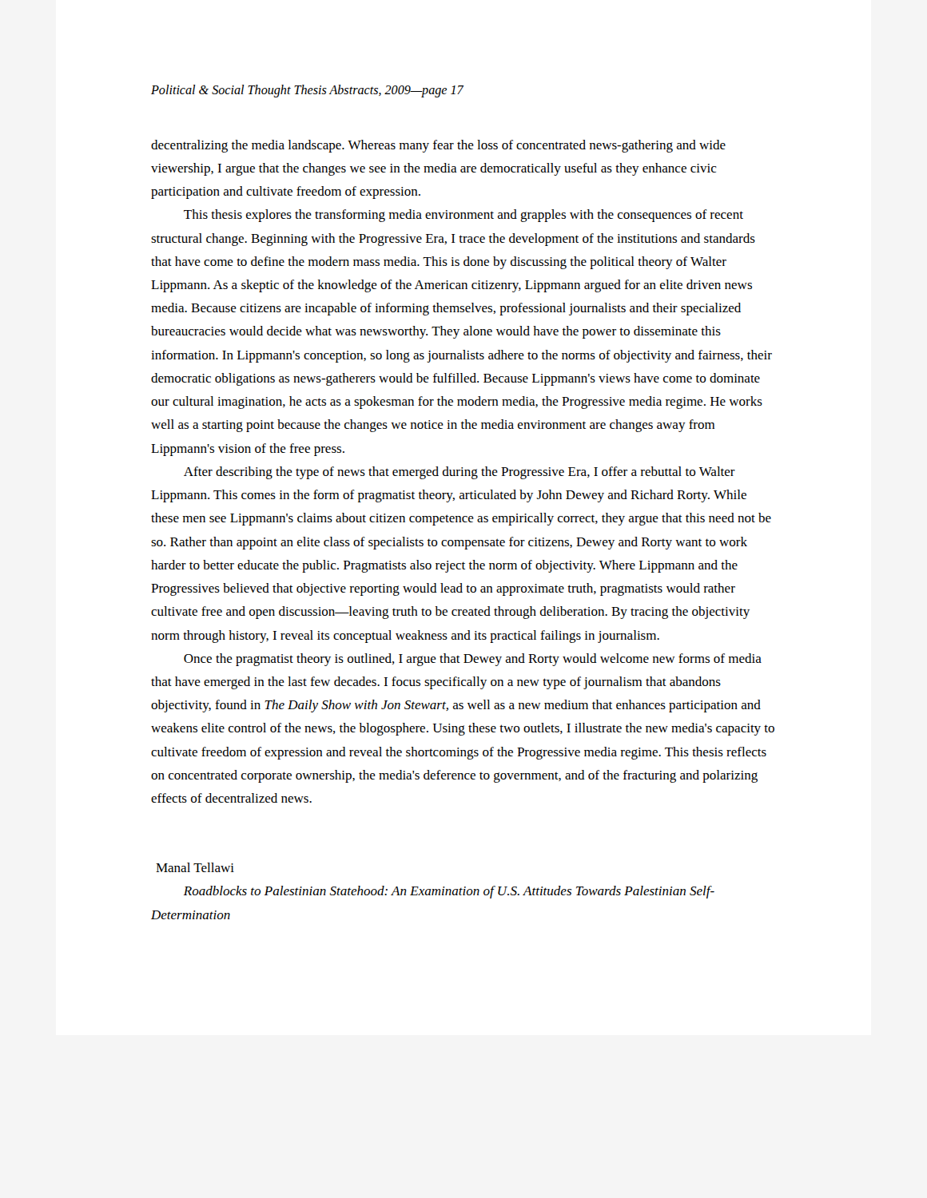Political & Social Thought Thesis Abstracts, 2009—page 17
decentralizing the media landscape. Whereas many fear the loss of concentrated news-gathering and wide viewership, I argue that the changes we see in the media are democratically useful as they enhance civic participation and cultivate freedom of expression.
This thesis explores the transforming media environment and grapples with the consequences of recent structural change. Beginning with the Progressive Era, I trace the development of the institutions and standards that have come to define the modern mass media. This is done by discussing the political theory of Walter Lippmann. As a skeptic of the knowledge of the American citizenry, Lippmann argued for an elite driven news media. Because citizens are incapable of informing themselves, professional journalists and their specialized bureaucracies would decide what was newsworthy. They alone would have the power to disseminate this information. In Lippmann's conception, so long as journalists adhere to the norms of objectivity and fairness, their democratic obligations as news-gatherers would be fulfilled. Because Lippmann's views have come to dominate our cultural imagination, he acts as a spokesman for the modern media, the Progressive media regime. He works well as a starting point because the changes we notice in the media environment are changes away from Lippmann's vision of the free press.
After describing the type of news that emerged during the Progressive Era, I offer a rebuttal to Walter Lippmann. This comes in the form of pragmatist theory, articulated by John Dewey and Richard Rorty. While these men see Lippmann's claims about citizen competence as empirically correct, they argue that this need not be so. Rather than appoint an elite class of specialists to compensate for citizens, Dewey and Rorty want to work harder to better educate the public. Pragmatists also reject the norm of objectivity. Where Lippmann and the Progressives believed that objective reporting would lead to an approximate truth, pragmatists would rather cultivate free and open discussion—leaving truth to be created through deliberation. By tracing the objectivity norm through history, I reveal its conceptual weakness and its practical failings in journalism.
Once the pragmatist theory is outlined, I argue that Dewey and Rorty would welcome new forms of media that have emerged in the last few decades. I focus specifically on a new type of journalism that abandons objectivity, found in The Daily Show with Jon Stewart, as well as a new medium that enhances participation and weakens elite control of the news, the blogosphere. Using these two outlets, I illustrate the new media's capacity to cultivate freedom of expression and reveal the shortcomings of the Progressive media regime. This thesis reflects on concentrated corporate ownership, the media's deference to government, and of the fracturing and polarizing effects of decentralized news.
Manal Tellawi
Roadblocks to Palestinian Statehood: An Examination of U.S. Attitudes Towards Palestinian Self-Determination